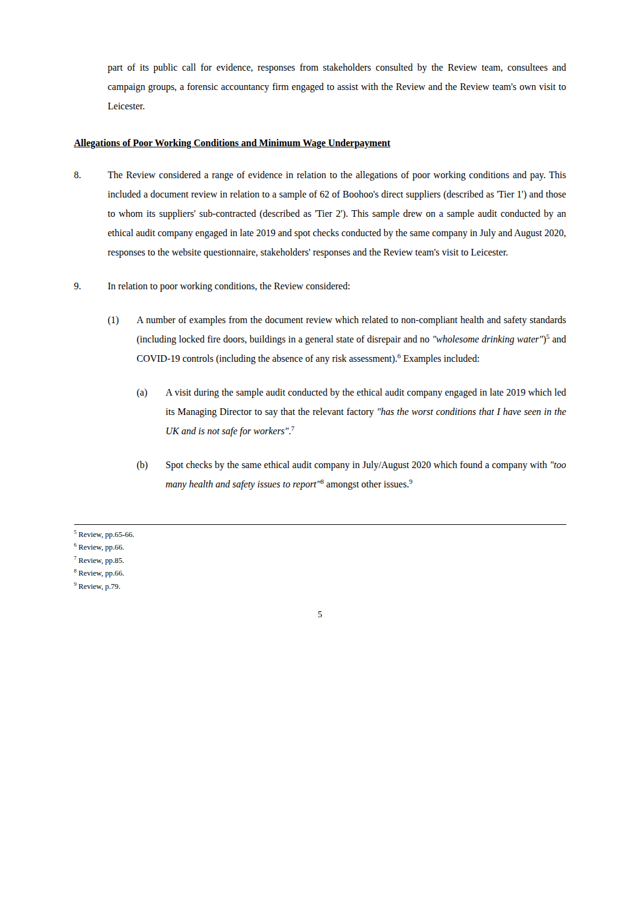part of its public call for evidence, responses from stakeholders consulted by the Review team, consultees and campaign groups, a forensic accountancy firm engaged to assist with the Review and the Review team's own visit to Leicester.
Allegations of Poor Working Conditions and Minimum Wage Underpayment
8.
The Review considered a range of evidence in relation to the allegations of poor working conditions and pay. This included a document review in relation to a sample of 62 of Boohoo's direct suppliers (described as 'Tier 1') and those to whom its suppliers' sub-contracted (described as 'Tier 2'). This sample drew on a sample audit conducted by an ethical audit company engaged in late 2019 and spot checks conducted by the same company in July and August 2020, responses to the website questionnaire, stakeholders' responses and the Review team's visit to Leicester.
9.
In relation to poor working conditions, the Review considered:
(1)
A number of examples from the document review which related to non-compliant health and safety standards (including locked fire doors, buildings in a general state of disrepair and no "wholesome drinking water")5 and COVID-19 controls (including the absence of any risk assessment).6 Examples included:
(a)
A visit during the sample audit conducted by the ethical audit company engaged in late 2019 which led its Managing Director to say that the relevant factory "has the worst conditions that I have seen in the UK and is not safe for workers".7
(b)
Spot checks by the same ethical audit company in July/August 2020 which found a company with "too many health and safety issues to report"8 amongst other issues.9
5 Review, pp.65-66.
6 Review, pp.66.
7 Review, pp.85.
8 Review, pp.66.
9 Review, p.79.
5